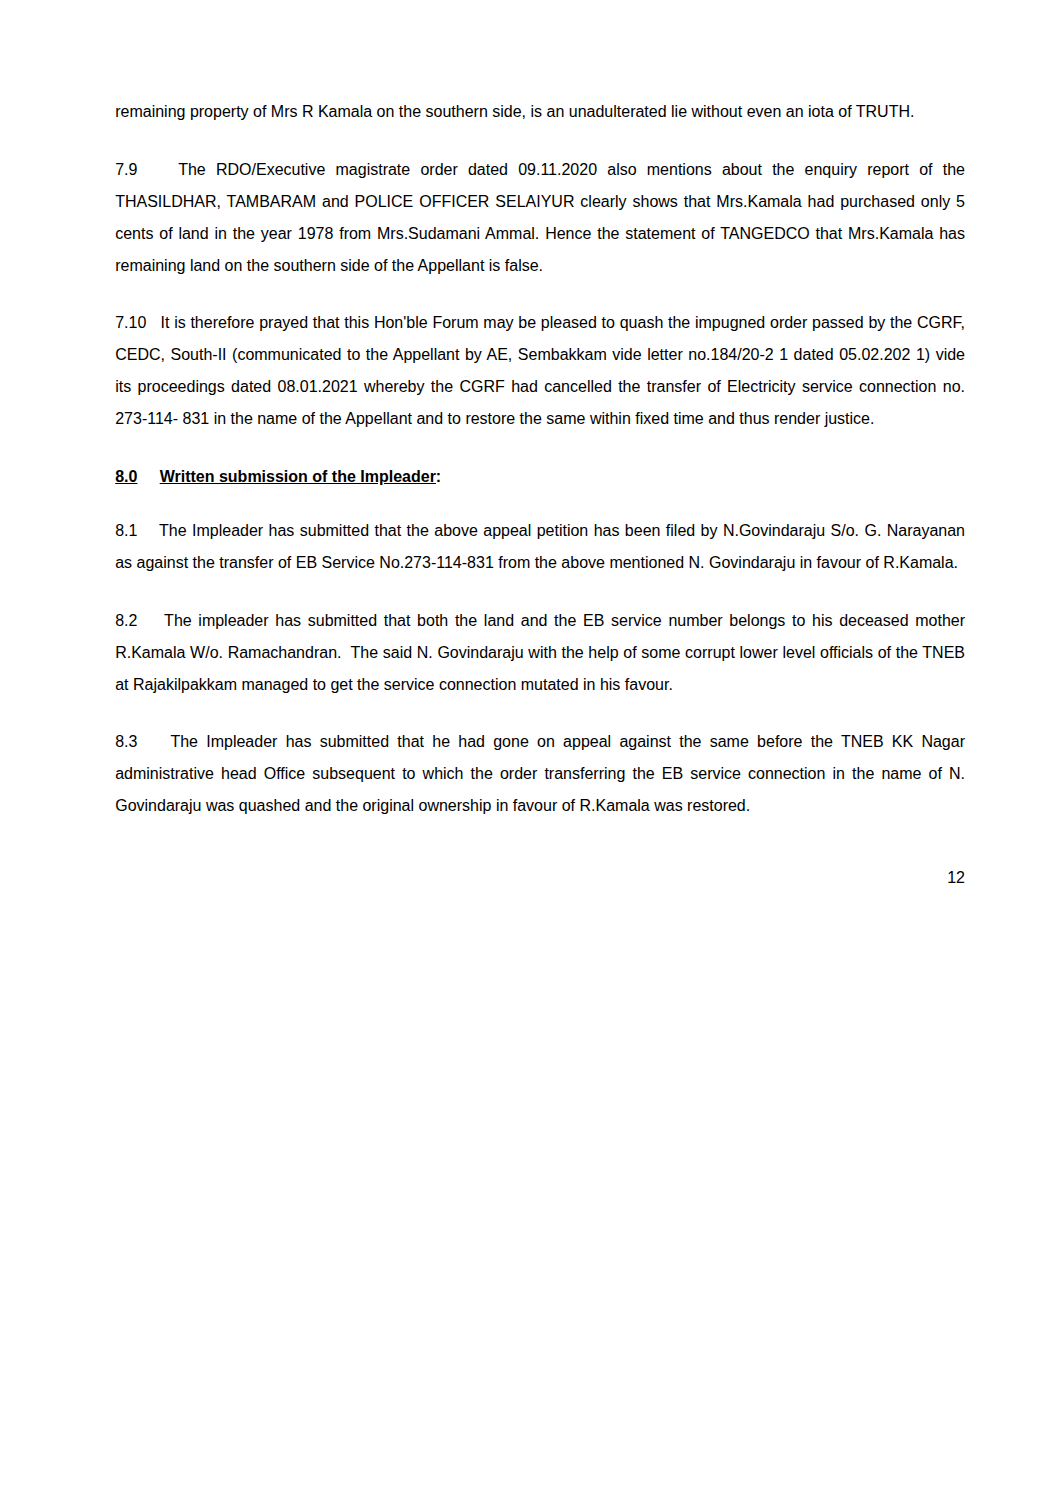remaining property of Mrs R Kamala on the southern side, is an unadulterated lie without even an iota of TRUTH.
7.9 The RDO/Executive magistrate order dated 09.11.2020 also mentions about the enquiry report of the THASILDHAR, TAMBARAM and POLICE OFFICER SELAIYUR clearly shows that Mrs.Kamala had purchased only 5 cents of land in the year 1978 from Mrs.Sudamani Ammal. Hence the statement of TANGEDCO that Mrs.Kamala has remaining land on the southern side of the Appellant is false.
7.10 It is therefore prayed that this Hon'ble Forum may be pleased to quash the impugned order passed by the CGRF, CEDC, South-II (communicated to the Appellant by AE, Sembakkam vide letter no.184/20-2 1 dated 05.02.202 1) vide its proceedings dated 08.01.2021 whereby the CGRF had cancelled the transfer of Electricity service connection no. 273-114- 831 in the name of the Appellant and to restore the same within fixed time and thus render justice.
8.0 Written submission of the Impleader:
8.1 The Impleader has submitted that the above appeal petition has been filed by N.Govindaraju S/o. G. Narayanan as against the transfer of EB Service No.273-114-831 from the above mentioned N. Govindaraju in favour of R.Kamala.
8.2 The impleader has submitted that both the land and the EB service number belongs to his deceased mother R.Kamala W/o. Ramachandran. The said N. Govindaraju with the help of some corrupt lower level officials of the TNEB at Rajakilpakkam managed to get the service connection mutated in his favour.
8.3 The Impleader has submitted that he had gone on appeal against the same before the TNEB KK Nagar administrative head Office subsequent to which the order transferring the EB service connection in the name of N. Govindaraju was quashed and the original ownership in favour of R.Kamala was restored.
12